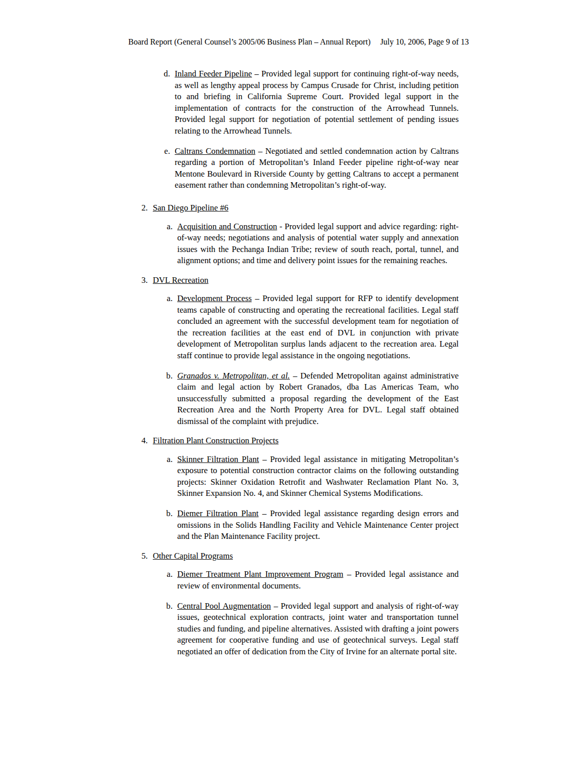Board Report (General Counsel’s 2005/06 Business Plan – Annual Report)
July 10, 2006, Page 9 of 13
Inland Feeder Pipeline – Provided legal support for continuing right-of-way needs, as well as lengthy appeal process by Campus Crusade for Christ, including petition to and briefing in California Supreme Court. Provided legal support in the implementation of contracts for the construction of the Arrowhead Tunnels. Provided legal support for negotiation of potential settlement of pending issues relating to the Arrowhead Tunnels.
Caltrans Condemnation – Negotiated and settled condemnation action by Caltrans regarding a portion of Metropolitan’s Inland Feeder pipeline right-of-way near Mentone Boulevard in Riverside County by getting Caltrans to accept a permanent easement rather than condemning Metropolitan’s right-of-way.
San Diego Pipeline #6
Acquisition and Construction - Provided legal support and advice regarding: right-of-way needs; negotiations and analysis of potential water supply and annexation issues with the Pechanga Indian Tribe; review of south reach, portal, tunnel, and alignment options; and time and delivery point issues for the remaining reaches.
DVL Recreation
Development Process – Provided legal support for RFP to identify development teams capable of constructing and operating the recreational facilities. Legal staff concluded an agreement with the successful development team for negotiation of the recreation facilities at the east end of DVL in conjunction with private development of Metropolitan surplus lands adjacent to the recreation area. Legal staff continue to provide legal assistance in the ongoing negotiations.
Granados v. Metropolitan, et al. – Defended Metropolitan against administrative claim and legal action by Robert Granados, dba Las Americas Team, who unsuccessfully submitted a proposal regarding the development of the East Recreation Area and the North Property Area for DVL. Legal staff obtained dismissal of the complaint with prejudice.
Filtration Plant Construction Projects
Skinner Filtration Plant – Provided legal assistance in mitigating Metropolitan’s exposure to potential construction contractor claims on the following outstanding projects: Skinner Oxidation Retrofit and Washwater Reclamation Plant No. 3, Skinner Expansion No. 4, and Skinner Chemical Systems Modifications.
Diemer Filtration Plant – Provided legal assistance regarding design errors and omissions in the Solids Handling Facility and Vehicle Maintenance Center project and the Plan Maintenance Facility project.
Other Capital Programs
Diemer Treatment Plant Improvement Program – Provided legal assistance and review of environmental documents.
Central Pool Augmentation – Provided legal support and analysis of right-of-way issues, geotechnical exploration contracts, joint water and transportation tunnel studies and funding, and pipeline alternatives. Assisted with drafting a joint powers agreement for cooperative funding and use of geotechnical surveys. Legal staff negotiated an offer of dedication from the City of Irvine for an alternate portal site.